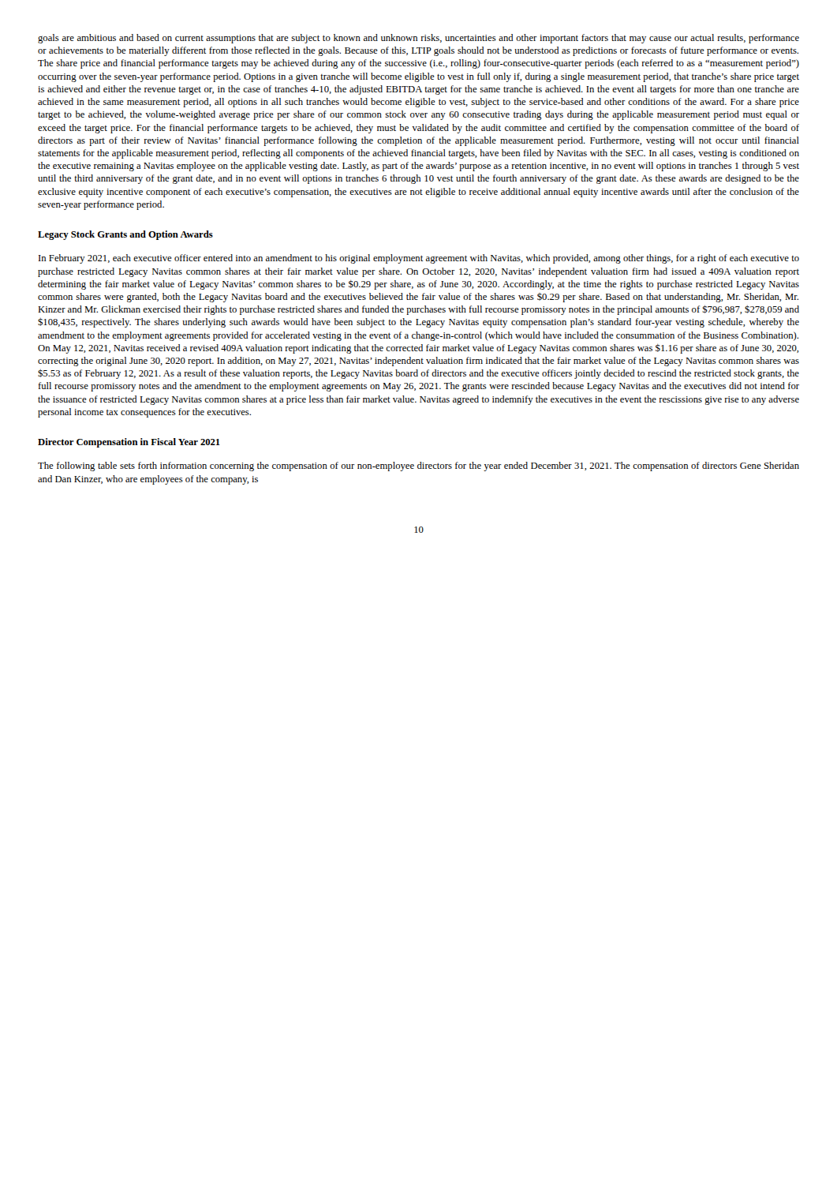goals are ambitious and based on current assumptions that are subject to known and unknown risks, uncertainties and other important factors that may cause our actual results, performance or achievements to be materially different from those reflected in the goals. Because of this, LTIP goals should not be understood as predictions or forecasts of future performance or events. The share price and financial performance targets may be achieved during any of the successive (i.e., rolling) four-consecutive-quarter periods (each referred to as a “measurement period”) occurring over the seven-year performance period. Options in a given tranche will become eligible to vest in full only if, during a single measurement period, that tranche’s share price target is achieved and either the revenue target or, in the case of tranches 4-10, the adjusted EBITDA target for the same tranche is achieved. In the event all targets for more than one tranche are achieved in the same measurement period, all options in all such tranches would become eligible to vest, subject to the service-based and other conditions of the award. For a share price target to be achieved, the volume-weighted average price per share of our common stock over any 60 consecutive trading days during the applicable measurement period must equal or exceed the target price. For the financial performance targets to be achieved, they must be validated by the audit committee and certified by the compensation committee of the board of directors as part of their review of Navitas’ financial performance following the completion of the applicable measurement period. Furthermore, vesting will not occur until financial statements for the applicable measurement period, reflecting all components of the achieved financial targets, have been filed by Navitas with the SEC. In all cases, vesting is conditioned on the executive remaining a Navitas employee on the applicable vesting date. Lastly, as part of the awards’ purpose as a retention incentive, in no event will options in tranches 1 through 5 vest until the third anniversary of the grant date, and in no event will options in tranches 6 through 10 vest until the fourth anniversary of the grant date. As these awards are designed to be the exclusive equity incentive component of each executive’s compensation, the executives are not eligible to receive additional annual equity incentive awards until after the conclusion of the seven-year performance period.
Legacy Stock Grants and Option Awards
In February 2021, each executive officer entered into an amendment to his original employment agreement with Navitas, which provided, among other things, for a right of each executive to purchase restricted Legacy Navitas common shares at their fair market value per share. On October 12, 2020, Navitas’ independent valuation firm had issued a 409A valuation report determining the fair market value of Legacy Navitas’ common shares to be $0.29 per share, as of June 30, 2020. Accordingly, at the time the rights to purchase restricted Legacy Navitas common shares were granted, both the Legacy Navitas board and the executives believed the fair value of the shares was $0.29 per share. Based on that understanding, Mr. Sheridan, Mr. Kinzer and Mr. Glickman exercised their rights to purchase restricted shares and funded the purchases with full recourse promissory notes in the principal amounts of $796,987, $278,059 and $108,435, respectively. The shares underlying such awards would have been subject to the Legacy Navitas equity compensation plan’s standard four-year vesting schedule, whereby the amendment to the employment agreements provided for accelerated vesting in the event of a change-in-control (which would have included the consummation of the Business Combination). On May 12, 2021, Navitas received a revised 409A valuation report indicating that the corrected fair market value of Legacy Navitas common shares was $1.16 per share as of June 30, 2020, correcting the original June 30, 2020 report. In addition, on May 27, 2021, Navitas’ independent valuation firm indicated that the fair market value of the Legacy Navitas common shares was $5.53 as of February 12, 2021. As a result of these valuation reports, the Legacy Navitas board of directors and the executive officers jointly decided to rescind the restricted stock grants, the full recourse promissory notes and the amendment to the employment agreements on May 26, 2021. The grants were rescinded because Legacy Navitas and the executives did not intend for the issuance of restricted Legacy Navitas common shares at a price less than fair market value. Navitas agreed to indemnify the executives in the event the rescissions give rise to any adverse personal income tax consequences for the executives.
Director Compensation in Fiscal Year 2021
The following table sets forth information concerning the compensation of our non-employee directors for the year ended December 31, 2021. The compensation of directors Gene Sheridan and Dan Kinzer, who are employees of the company, is
10